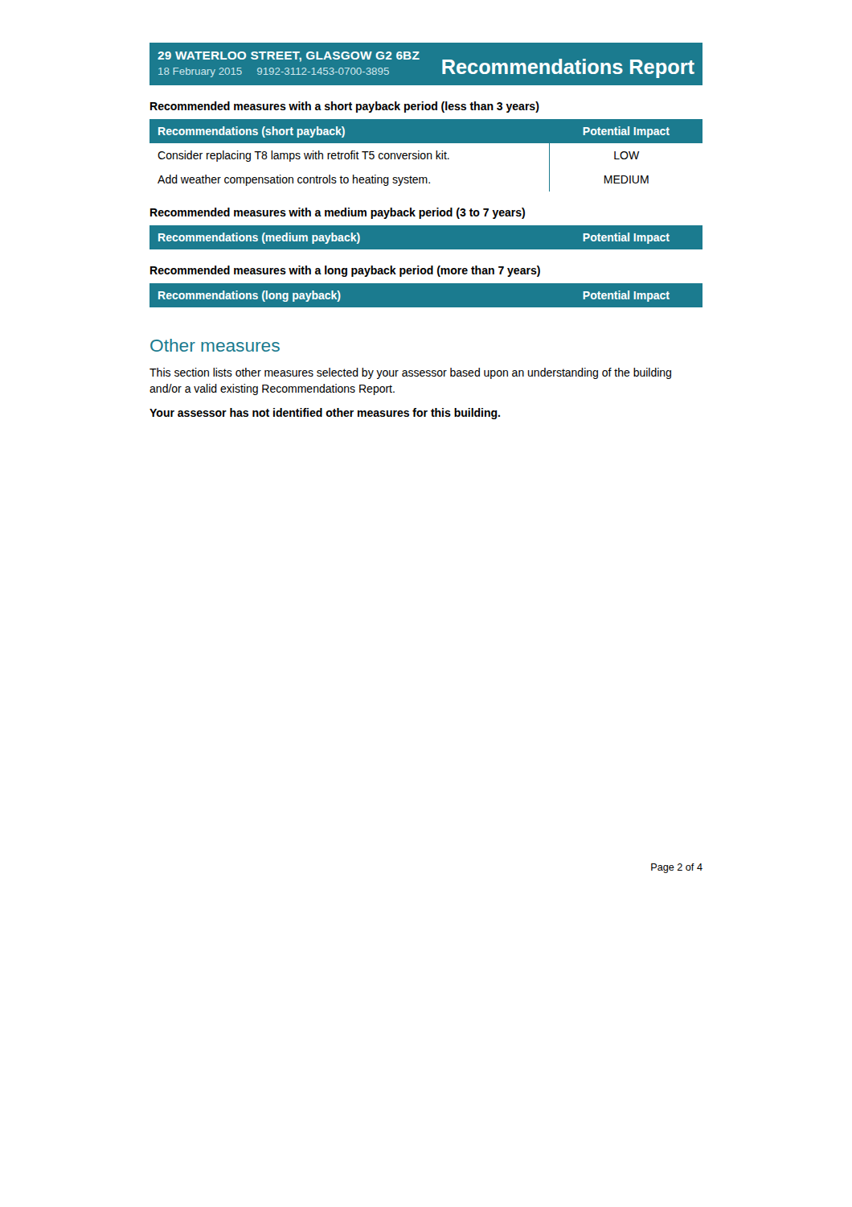29 WATERLOO STREET, GLASGOW G2 6BZ
18 February 20159192-3112-1453-0700-3895
Recommendations Report
Recommended measures with a short payback period (less than 3 years)
| Recommendations (short payback) | Potential Impact |
| --- | --- |
| Consider replacing T8 lamps with retrofit T5 conversion kit. | LOW |
| Add weather compensation controls to heating system. | MEDIUM |
Recommended measures with a medium payback period (3 to 7 years)
| Recommendations (medium payback) | Potential Impact |
| --- | --- |
Recommended measures with a long payback period (more than 7 years)
| Recommendations (long payback) | Potential Impact |
| --- | --- |
Other measures
This section lists other measures selected by your assessor based upon an understanding of the building and/or a valid existing Recommendations Report.
Your assessor has not identified other measures for this building.
Page 2 of 4